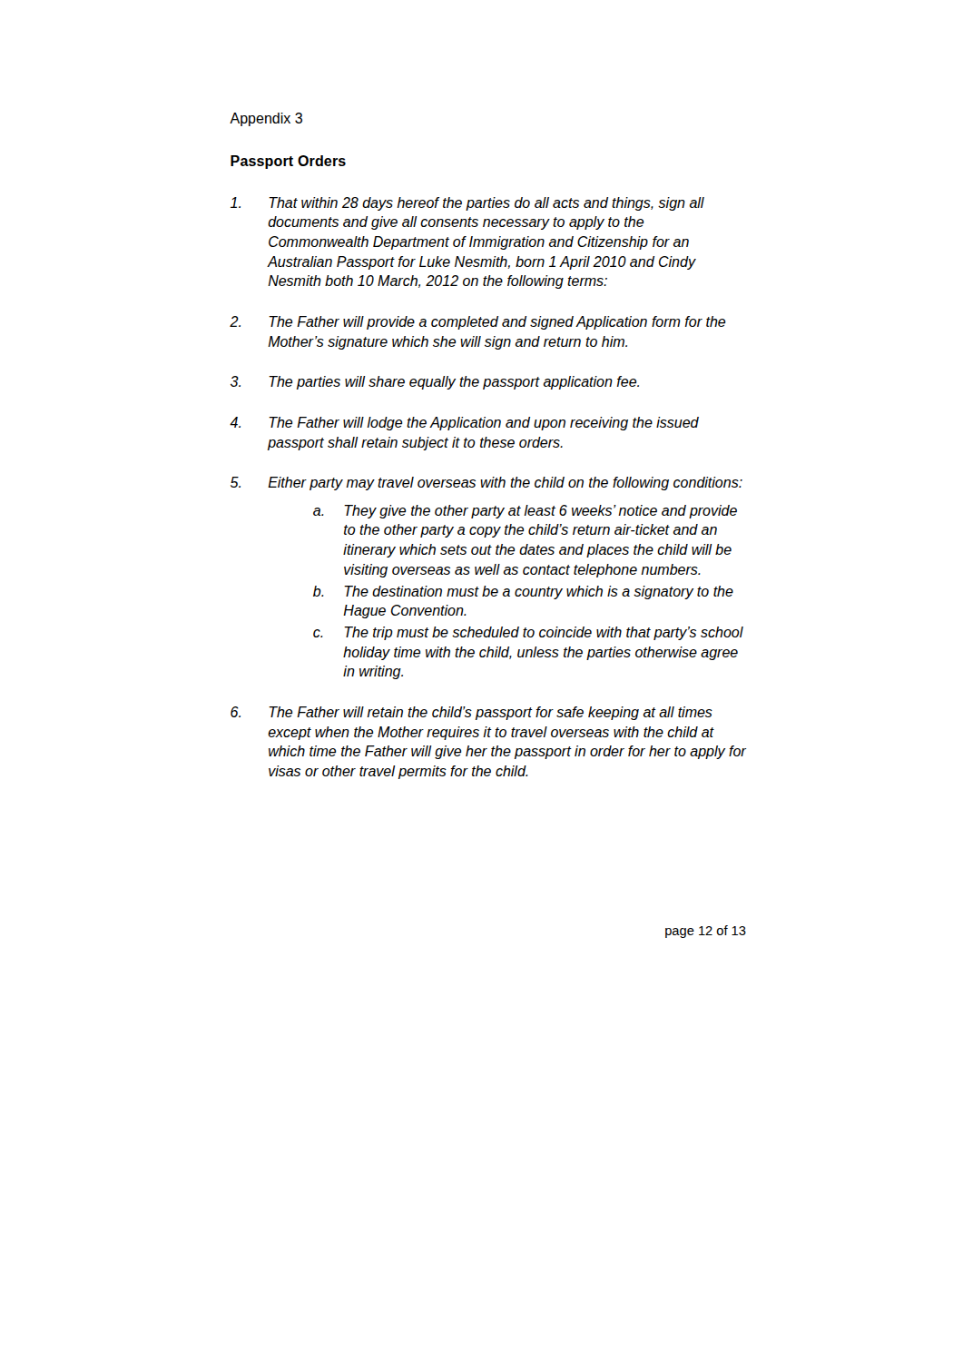Appendix 3
Passport Orders
That within 28 days hereof the parties do all acts and things, sign all documents and give all consents necessary to apply to the Commonwealth Department of Immigration and Citizenship for an Australian Passport for Luke Nesmith, born 1 April 2010 and Cindy Nesmith both 10 March, 2012 on the following terms:
The Father will provide a completed and signed Application form for the Mother’s signature which she will sign and return to him.
The parties will share equally the passport application fee.
The Father will lodge the Application and upon receiving the issued passport shall retain subject it to these orders.
Either party may travel overseas with the child on the following conditions:
They give the other party at least 6 weeks’ notice and provide to the other party a copy the child’s return air-ticket and an itinerary which sets out the dates and places the child will be visiting overseas as well as contact telephone numbers.
The destination must be a country which is a signatory to the Hague Convention.
The trip must be scheduled to coincide with that party’s school holiday time with the child, unless the parties otherwise agree in writing.
The Father will retain the child’s passport for safe keeping at all times except when the Mother requires it to travel overseas with the child at which time the Father will give her the passport in order for her to apply for visas or other travel permits for the child.
page 12 of 13